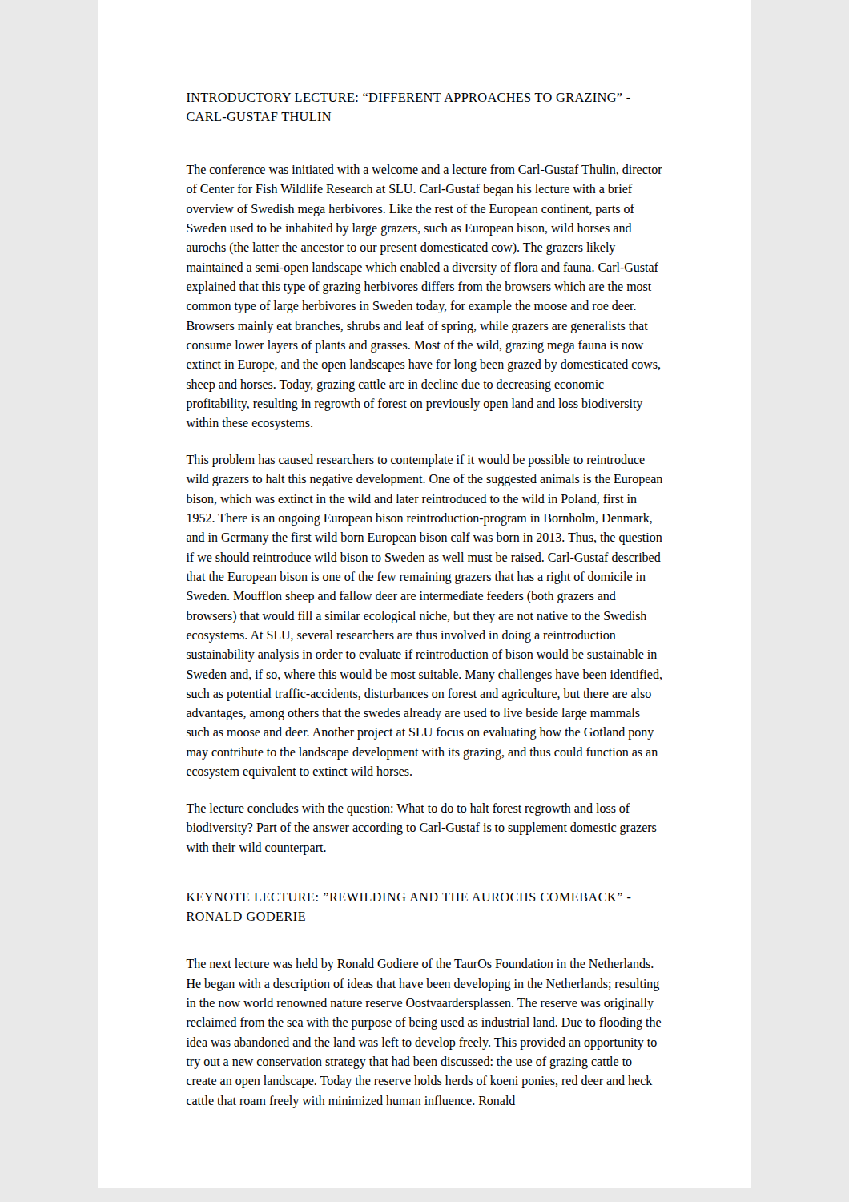Introductory lecture: “Different approaches to grazing” - Carl-Gustaf Thulin
The conference was initiated with a welcome and a lecture from Carl-Gustaf Thulin, director of Center for Fish Wildlife Research at SLU. Carl-Gustaf began his lecture with a brief overview of Swedish mega herbivores. Like the rest of the European continent, parts of Sweden used to be inhabited by large grazers, such as European bison, wild horses and aurochs (the latter the ancestor to our present domesticated cow). The grazers likely maintained a semi-open landscape which enabled a diversity of flora and fauna. Carl-Gustaf explained that this type of grazing herbivores differs from the browsers which are the most common type of large herbivores in Sweden today, for example the moose and roe deer. Browsers mainly eat branches, shrubs and leaf of spring, while grazers are generalists that consume lower layers of plants and grasses. Most of the wild, grazing mega fauna is now extinct in Europe, and the open landscapes have for long been grazed by domesticated cows, sheep and horses. Today, grazing cattle are in decline due to decreasing economic profitability, resulting in regrowth of forest on previously open land and loss biodiversity within these ecosystems.
This problem has caused researchers to contemplate if it would be possible to reintroduce wild grazers to halt this negative development. One of the suggested animals is the European bison, which was extinct in the wild and later reintroduced to the wild in Poland, first in 1952. There is an ongoing European bison reintroduction-program in Bornholm, Denmark, and in Germany the first wild born European bison calf was born in 2013. Thus, the question if we should reintroduce wild bison to Sweden as well must be raised. Carl-Gustaf described that the European bison is one of the few remaining grazers that has a right of domicile in Sweden. Moufflon sheep and fallow deer are intermediate feeders (both grazers and browsers) that would fill a similar ecological niche, but they are not native to the Swedish ecosystems. At SLU, several researchers are thus involved in doing a reintroduction sustainability analysis in order to evaluate if reintroduction of bison would be sustainable in Sweden and, if so, where this would be most suitable. Many challenges have been identified, such as potential traffic-accidents, disturbances on forest and agriculture, but there are also advantages, among others that the swedes already are used to live beside large mammals such as moose and deer. Another project at SLU focus on evaluating how the Gotland pony may contribute to the landscape development with its grazing, and thus could function as an ecosystem equivalent to extinct wild horses.
The lecture concludes with the question: What to do to halt forest regrowth and loss of biodiversity? Part of the answer according to Carl-Gustaf is to supplement domestic grazers with their wild counterpart.
Keynote lecture: ”Rewilding and the aurochs comeback” - Ronald Goderie
The next lecture was held by Ronald Godiere of the TaurOs Foundation in the Netherlands. He began with a description of ideas that have been developing in the Netherlands; resulting in the now world renowned nature reserve Oostvaardersplassen. The reserve was originally reclaimed from the sea with the purpose of being used as industrial land. Due to flooding the idea was abandoned and the land was left to develop freely. This provided an opportunity to try out a new conservation strategy that had been discussed: the use of grazing cattle to create an open landscape. Today the reserve holds herds of koeni ponies, red deer and heck cattle that roam freely with minimized human influence. Ronald